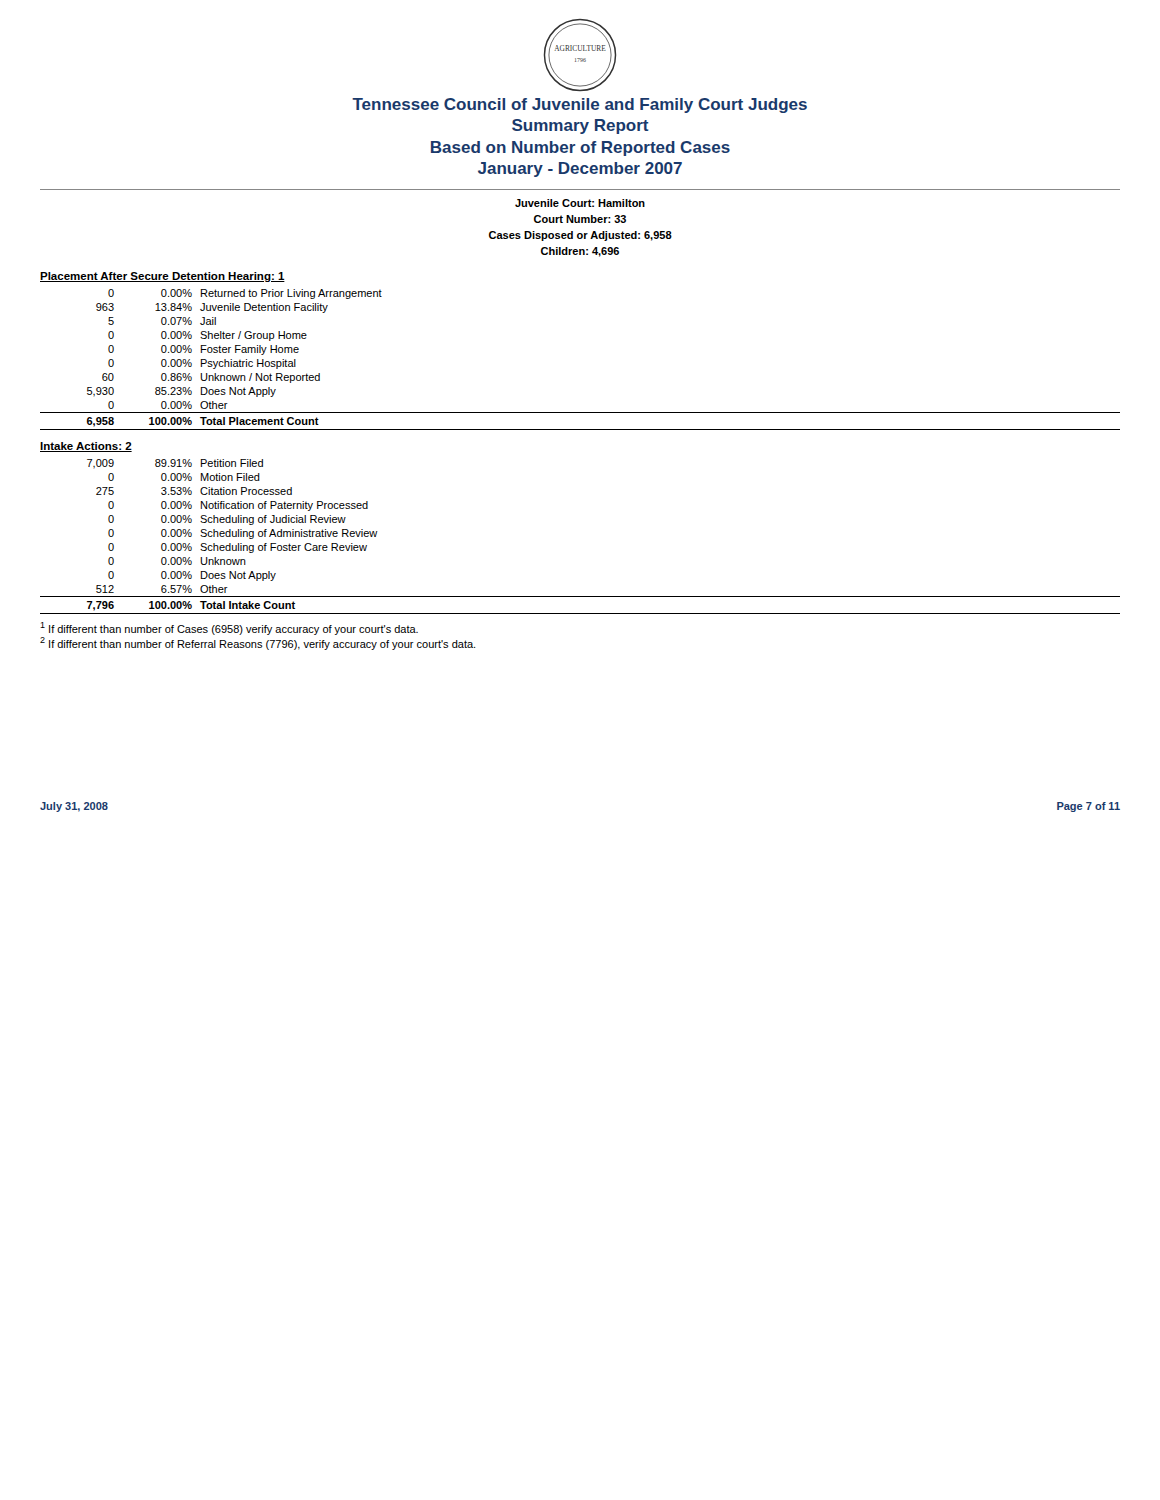Tennessee Council of Juvenile and Family Court Judges
Summary Report
Based on Number of Reported Cases
January - December 2007
Juvenile Court: Hamilton
Court Number: 33
Cases Disposed or Adjusted: 6,958
Children: 4,696
Placement After Secure Detention Hearing: 1
| 0 | 0.00% | Returned to Prior Living Arrangement |
| 963 | 13.84% | Juvenile Detention Facility |
| 5 | 0.07% | Jail |
| 0 | 0.00% | Shelter / Group Home |
| 0 | 0.00% | Foster Family Home |
| 0 | 0.00% | Psychiatric Hospital |
| 60 | 0.86% | Unknown / Not Reported |
| 5,930 | 85.23% | Does Not Apply |
| 0 | 0.00% | Other |
| 6,958 | 100.00% | Total Placement Count |
Intake Actions: 2
| 7,009 | 89.91% | Petition Filed |
| 0 | 0.00% | Motion Filed |
| 275 | 3.53% | Citation Processed |
| 0 | 0.00% | Notification of Paternity Processed |
| 0 | 0.00% | Scheduling of Judicial Review |
| 0 | 0.00% | Scheduling of Administrative Review |
| 0 | 0.00% | Scheduling of Foster Care Review |
| 0 | 0.00% | Unknown |
| 0 | 0.00% | Does Not Apply |
| 512 | 6.57% | Other |
| 7,796 | 100.00% | Total Intake Count |
1 If different than number of Cases (6958) verify accuracy of your court's data.
2 If different than number of Referral Reasons (7796), verify accuracy of your court's data.
July 31, 2008 Page 7 of 11